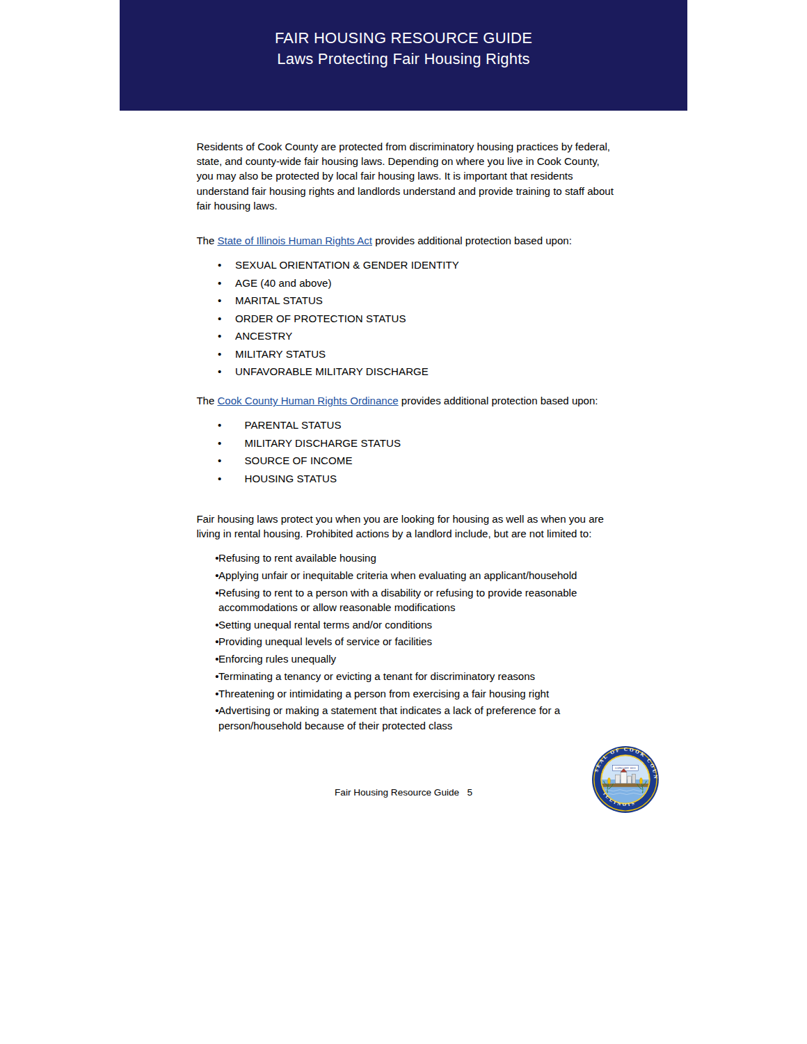FAIR HOUSING RESOURCE GUIDE
Laws Protecting Fair Housing Rights
Residents of Cook County are protected from discriminatory housing practices by federal, state, and county-wide fair housing laws. Depending on where you live in Cook County, you may also be protected by local fair housing laws. It is important that residents understand fair housing rights and landlords understand and provide training to staff about fair housing laws.
The State of Illinois Human Rights Act provides additional protection based upon:
•SEXUAL ORIENTATION & GENDER IDENTITY
•AGE (40 and above)
•MARITAL STATUS
•ORDER OF PROTECTION STATUS
•ANCESTRY
•MILITARY STATUS
•UNFAVORABLE MILITARY DISCHARGE
The Cook County Human Rights Ordinance provides additional protection based upon:
•PARENTAL STATUS
•MILITARY DISCHARGE STATUS
•SOURCE OF INCOME
•HOUSING STATUS
Fair housing laws protect you when you are looking for housing as well as when you are living in rental housing. Prohibited actions by a landlord include, but are not limited to:
•Refusing to rent available housing
•Applying unfair or inequitable criteria when evaluating an applicant/household
•Refusing to rent to a person with a disability or refusing to provide reasonable accommodations or allow reasonable modifications
•Setting unequal rental terms and/or conditions
•Providing unequal levels of service or facilities
•Enforcing rules unequally
•Terminating a tenancy or evicting a tenant for discriminatory reasons
•Threatening or intimidating a person from exercising a fair housing right
•Advertising or making a statement that indicates a lack of preference for a person/household because of their protected class
Fair Housing Resource Guide 5
Seal of Cook County, Illinois SEAL OF COOK COUNTY ILLINOIS JANUARY 1831